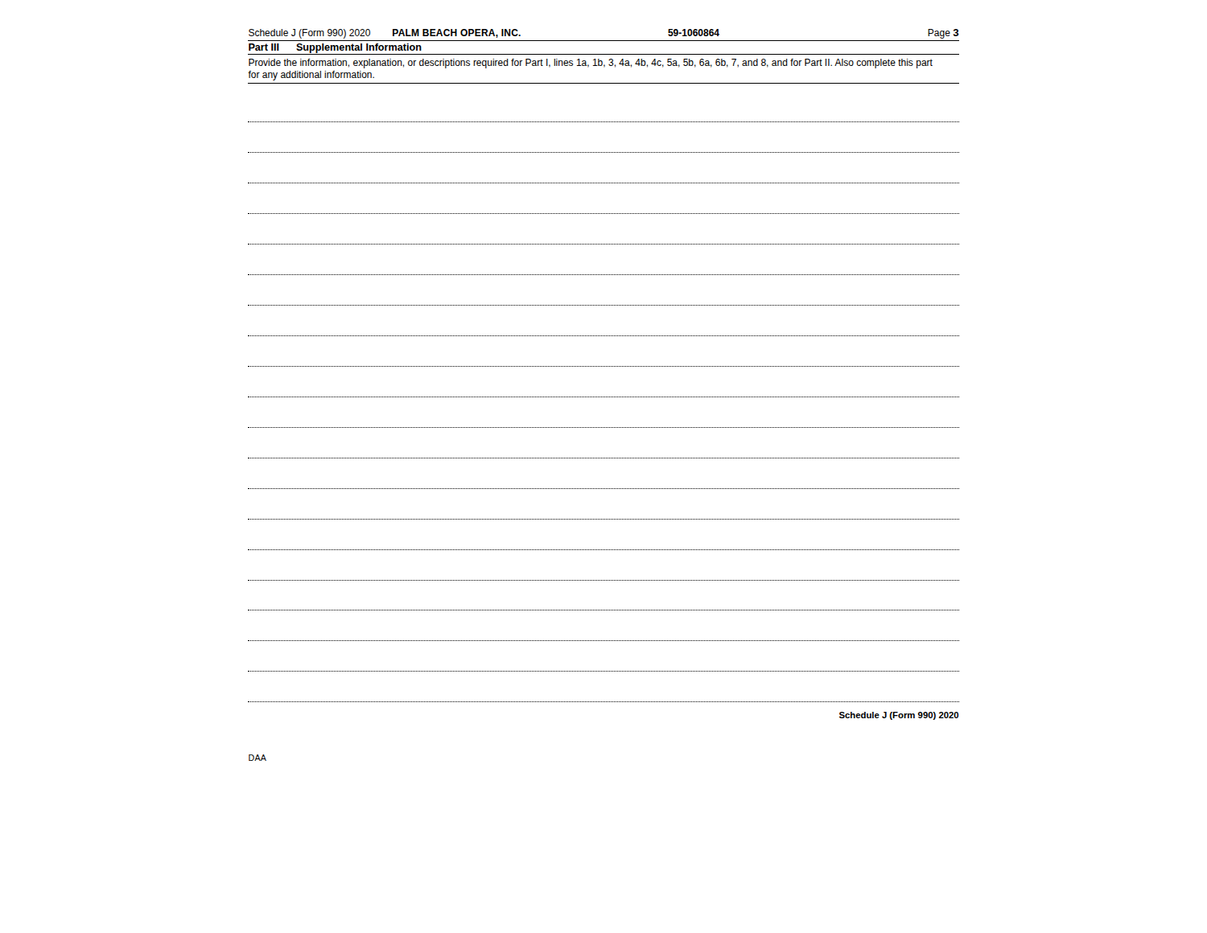Schedule J (Form 990) 2020 PALM BEACH OPERA, INC. 59-1060864 Page 3
Part III Supplemental Information
Provide the information, explanation, or descriptions required for Part I, lines 1a, 1b, 3, 4a, 4b, 4c, 5a, 5b, 6a, 6b, 7, and 8, and for Part II. Also complete this part for any additional information.
Schedule J (Form 990) 2020
DAA